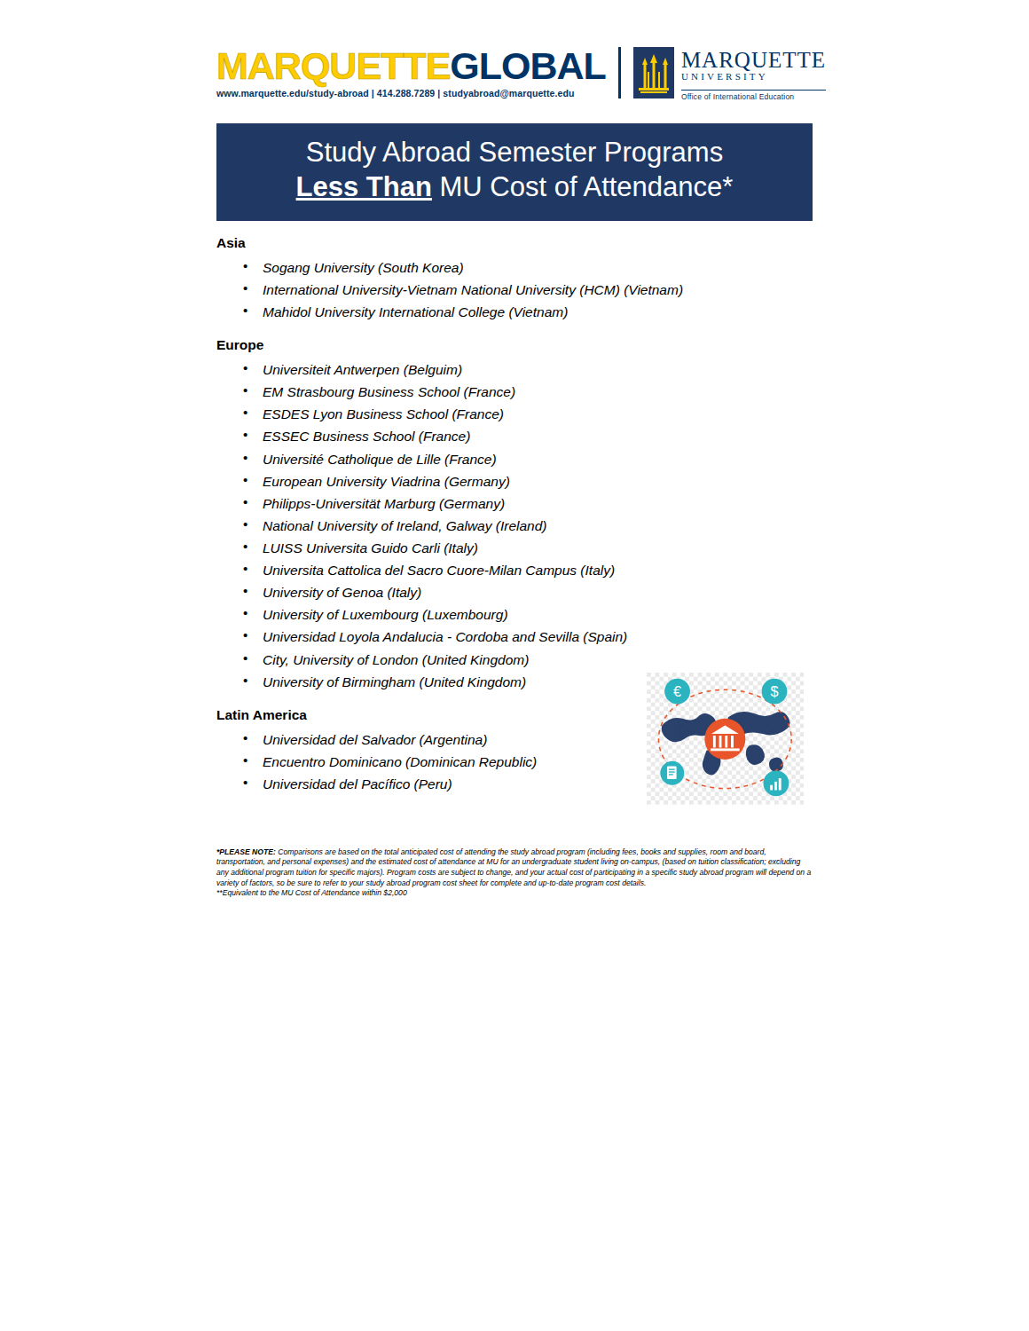MARQUETTE GLOBAL
www.marquette.edu/study-abroad | 414.288.7289 | studyabroad@marquette.edu
MARQUETTE
UNIVERSITY
Office of International Education
Study Abroad Semester Programs Less Than MU Cost of Attendance*
Asia
Sogang University (South Korea)
International University-Vietnam National University (HCM) (Vietnam)
Mahidol University International College (Vietnam)
Europe
Universiteit Antwerpen (Belguim)
EM Strasbourg Business School (France)
ESDES Lyon Business School (France)
ESSEC Business School (France)
Université Catholique de Lille (France)
European University Viadrina (Germany)
Philipps-Universität Marburg (Germany)
National University of Ireland, Galway (Ireland)
LUISS Universita Guido Carli (Italy)
Universita Cattolica del Sacro Cuore-Milan Campus (Italy)
University of Genoa (Italy)
University of Luxembourg (Luxembourg)
Universidad Loyola Andalucia - Cordoba and Sevilla (Spain)
City, University of London (United Kingdom)
University of Birmingham (United Kingdom)
Latin America
Universidad del Salvador (Argentina)
Encuentro Dominicano (Dominican Republic)
Universidad del Pacífico (Peru)
€ $
*PLEASE NOTE: Comparisons are based on the total anticipated cost of attending the study abroad program (including fees, books and supplies, room and board, transportation, and personal expenses) and the estimated cost of attendance at MU for an undergraduate student living on-campus, (based on tuition classification; excluding any additional program tuition for specific majors). Program costs are subject to change, and your actual cost of participating in a specific study abroad program will depend on a variety of factors, so be sure to refer to your study abroad program cost sheet for complete and up-to-date program cost details.
**Equivalent to the MU Cost of Attendance within $2,000